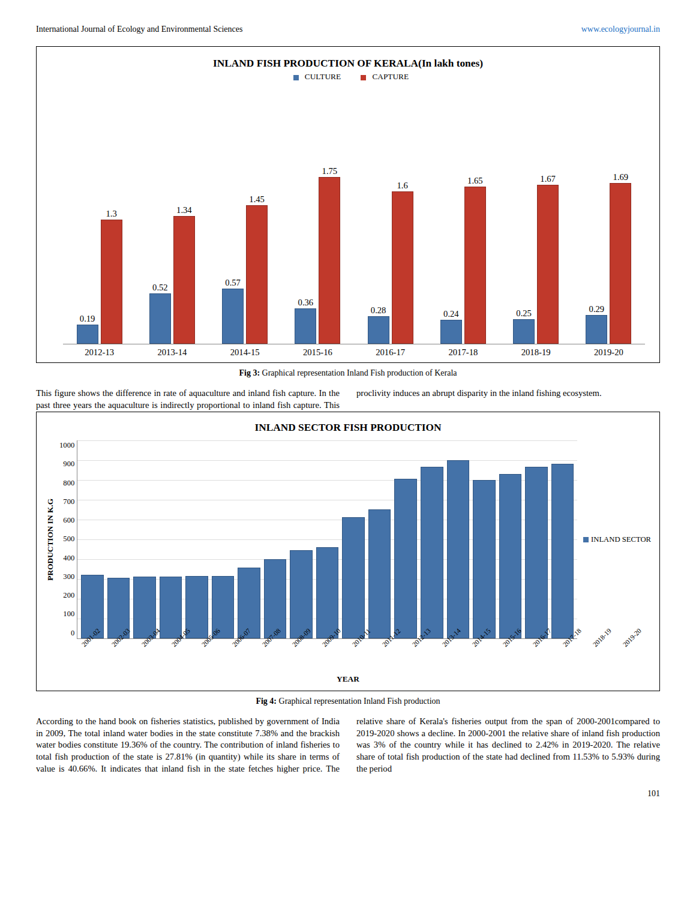International Journal of Ecology and Environmental Sciences
www.ecologyjournal.in
INLAND FISH PRODUCTION OF KERALA(In lakh tones)
CULTURE CAPTURE
0.19
1.3
0.52
1.34
0.57
1.45
0.36
1.75
0.28
1.6
0.24
1.65
0.25
1.67
0.29
1.69
2012-13
2013-14
2014-15
2015-16
2016-17
2017-18
2018-19
2019-20
Fig 3: Graphical representation Inland Fish production of Kerala
This figure shows the difference in rate of aquaculture and inland fish capture. In the past three years the aquaculture is indirectly proportional to inland fish capture. This proclivity induces an abrupt disparity in the inland fishing ecosystem.
INLAND SECTOR FISH PRODUCTION
PRODUCTION IN K.G
1000
900
800
700
600
500
400
300
200
100
0
INLAND SECTOR
2001-02
2002-03
2003-04
2004-05
2005-06
2006-07
2007-08
2008-09
2009-10
2010-11
2011-12
2012-13
2013-14
2014-15
2015-16
2016-17
2017-18
2018-19
2019-20
YEAR
Fig 4: Graphical representation Inland Fish production
According to the hand book on fisheries statistics, published by government of India in 2009, The total inland water bodies in the state constitute 7.38% and the brackish water bodies constitute 19.36% of the country. The contribution of inland fisheries to total fish production of the state is 27.81% (in quantity) while its share in terms of value is 40.66%. It indicates that inland fish in the state fetches higher price. The relative share of Kerala's fisheries output from the span of 2000-2001compared to 2019-2020 shows a decline. In 2000-2001 the relative share of inland fish production was 3% of the country while it has declined to 2.42% in 2019-2020. The relative share of total fish production of the state had declined from 11.53% to 5.93% during the period
101